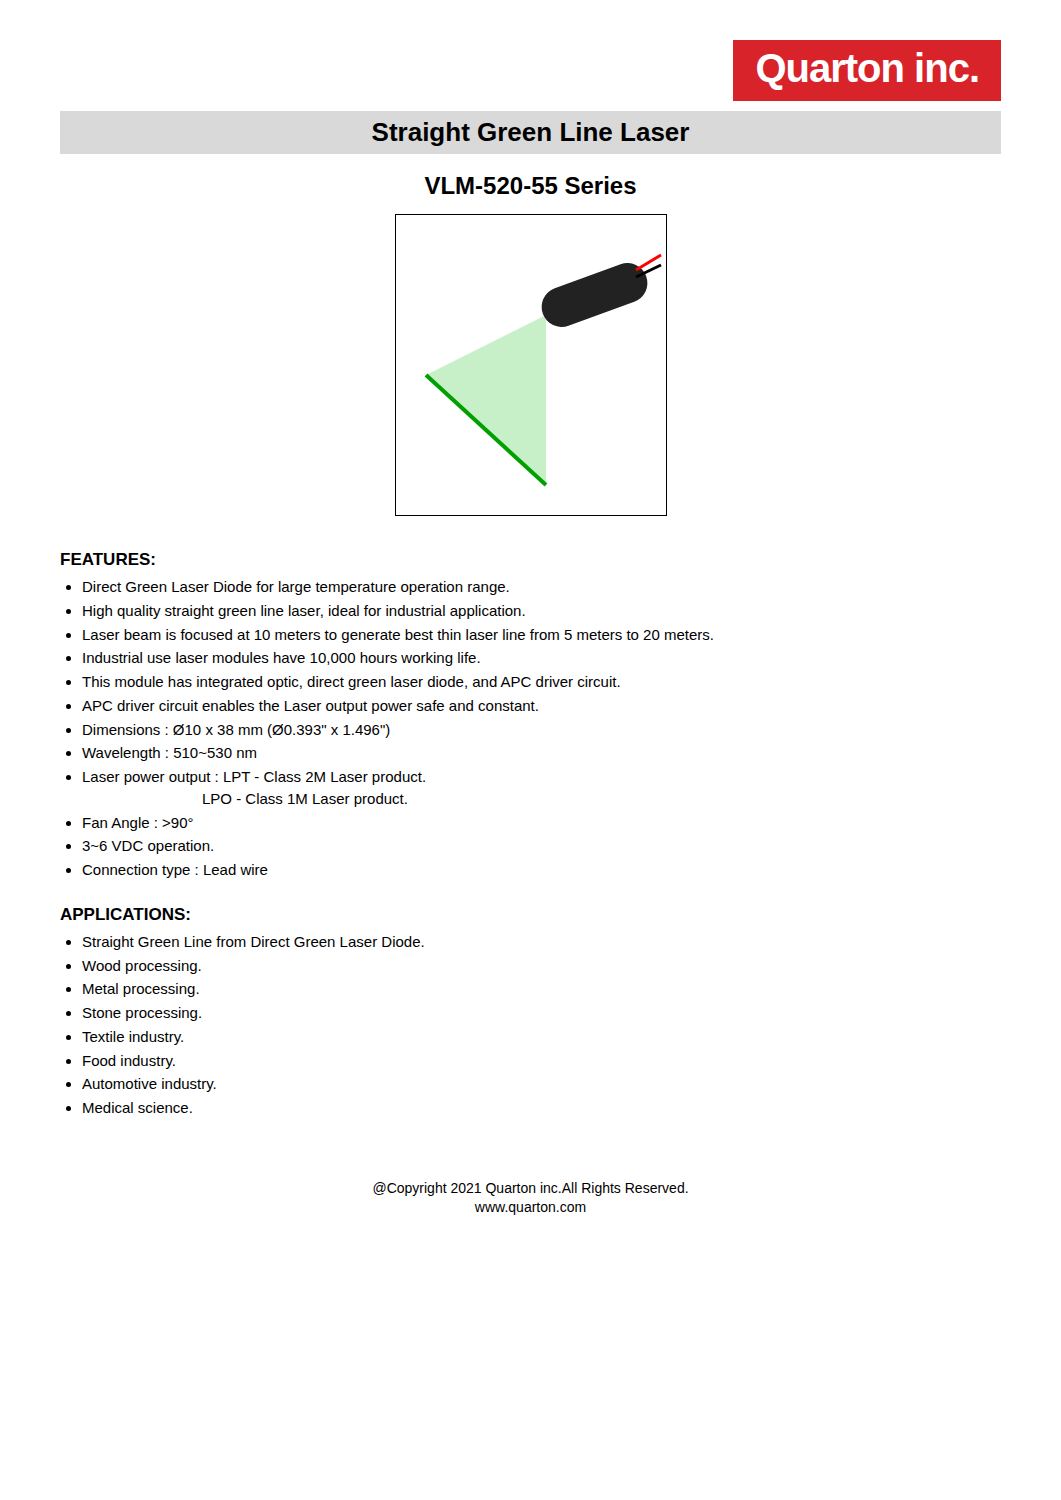Quarton inc.
Straight Green Line Laser
VLM-520-55 Series
FEATURES:
Direct Green Laser Diode for large temperature operation range.
High quality straight green line laser, ideal for industrial application.
Laser beam is focused at 10 meters to generate best thin laser line from 5 meters to 20 meters.
Industrial use laser modules have 10,000 hours working life.
This module has integrated optic, direct green laser diode, and APC driver circuit.
APC driver circuit enables the Laser output power safe and constant.
Dimensions : Ø10 x 38 mm (Ø0.393" x 1.496")
Wavelength : 510~530 nm
Laser power output : LPT - Class 2M Laser product. LPO - Class 1M Laser product.
Fan Angle : >90°
3~6 VDC operation.
Connection type : Lead wire
APPLICATIONS:
Straight Green Line from Direct Green Laser Diode.
Wood processing.
Metal processing.
Stone processing.
Textile industry.
Food industry.
Automotive industry.
Medical science.
@Copyright 2021 Quarton inc.All Rights Reserved.
www.quarton.com